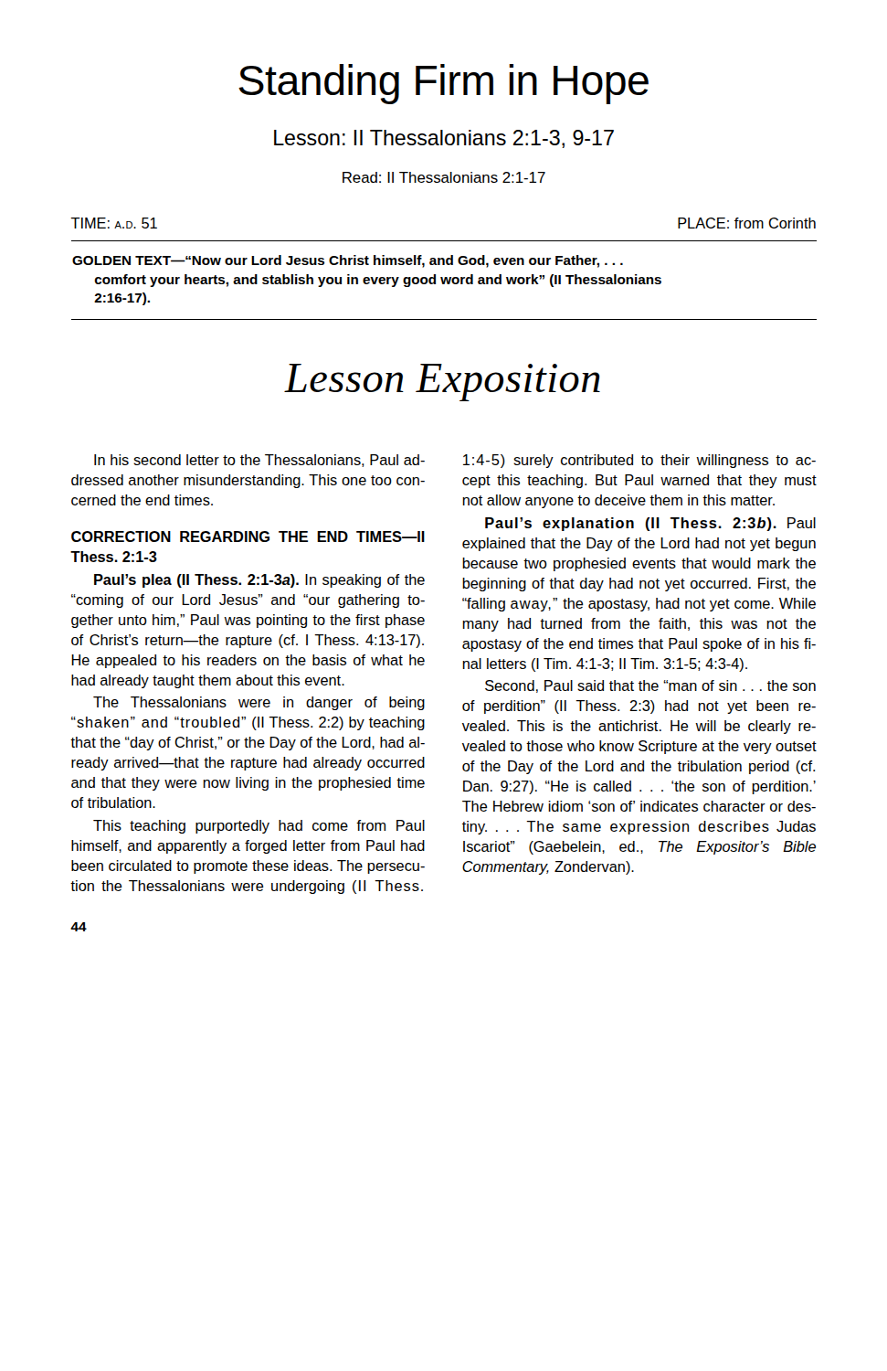Standing Firm in Hope
Lesson: II Thessalonians 2:1-3, 9-17
Read: II Thessalonians 2:1-17
TIME: a.d. 51 PLACE: from Corinth
GOLDEN TEXT—“Now our Lord Jesus Christ himself, and God, even our Father, . . . comfort your hearts, and stablish you in every good word and work” (II Thessalonians 2:16-17).
Lesson Exposition
In his second letter to the Thessalonians, Paul addressed another misunderstanding. This one too concerned the end times.
CORRECTION REGARDING THE END TIMES—II Thess. 2:1-3
Paul’s plea (II Thess. 2:1-3a). In speaking of the “coming of our Lord Jesus” and “our gathering together unto him,” Paul was pointing to the first phase of Christ’s return—the rapture (cf. I Thess. 4:13-17). He appealed to his readers on the basis of what he had already taught them about this event.
The Thessalonians were in danger of being “shaken” and “troubled” (II Thess. 2:2) by teaching that the “day of Christ,” or the Day of the Lord, had already arrived—that the rapture had already occurred and that they were now living in the prophesied time of tribulation.
This teaching purportedly had come from Paul himself, and apparently a forged letter from Paul had been circulated to promote these ideas. The persecution the Thessalonians were undergoing (II Thess. 1:4-5) surely contributed to their willingness to accept this teaching. But Paul warned that they must not allow anyone to deceive them in this matter.
Paul’s explanation (II Thess. 2:3b). Paul explained that the Day of the Lord had not yet begun because two prophesied events that would mark the beginning of that day had not yet occurred. First, the “falling away,” the apostasy, had not yet come. While many had turned from the faith, this was not the apostasy of the end times that Paul spoke of in his final letters (I Tim. 4:1-3; II Tim. 3:1-5; 4:3-4).
Second, Paul said that the “man of sin . . . the son of perdition” (II Thess. 2:3) had not yet been revealed. This is the antichrist. He will be clearly revealed to those who know Scripture at the very outset of the Day of the Lord and the tribulation period (cf. Dan. 9:27). “He is called . . . ‘the son of perdition.’ The Hebrew idiom ‘son of’ indicates character or destiny. . . . The same expression describes Judas Iscariot” (Gaebelein, ed., The Expositor’s Bible Commentary, Zondervan).
44